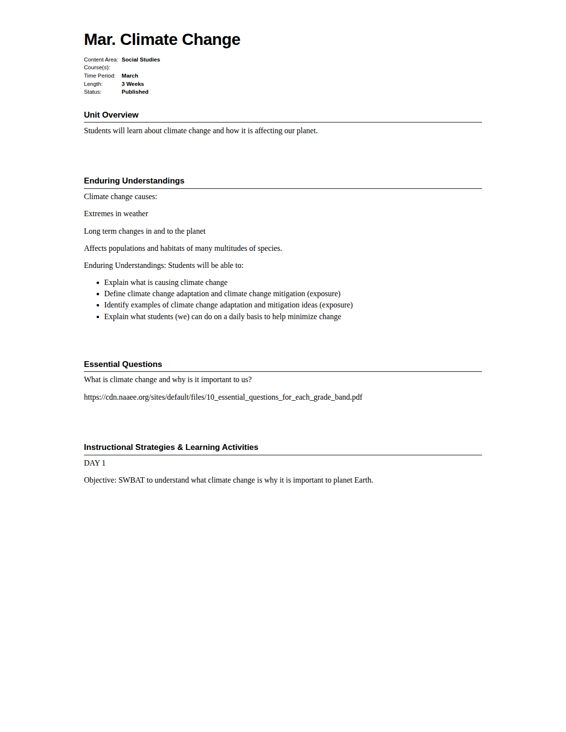Mar. Climate Change
| Content Area: | Social Studies |
| Course(s): | |
| Time Period: | March |
| Length: | 3 Weeks |
| Status: | Published |
Unit Overview
Students will learn about climate change and how it is affecting our planet.
Enduring Understandings
Climate change causes:
Extremes in weather
Long term changes in and to the planet
Affects populations and habitats of many multitudes of species.
Enduring Understandings: Students will be able to:
Explain what is causing climate change
Define climate change adaptation and climate change mitigation (exposure)
Identify examples of climate change adaptation and mitigation ideas (exposure)
Explain what students (we) can do on a daily basis to help minimize change
Essential Questions
What is climate change and why is it important to us?
https://cdn.naaee.org/sites/default/files/10_essential_questions_for_each_grade_band.pdf
Instructional Strategies & Learning Activities
DAY 1
Objective: SWBAT to understand what climate change is why it is important to planet Earth.